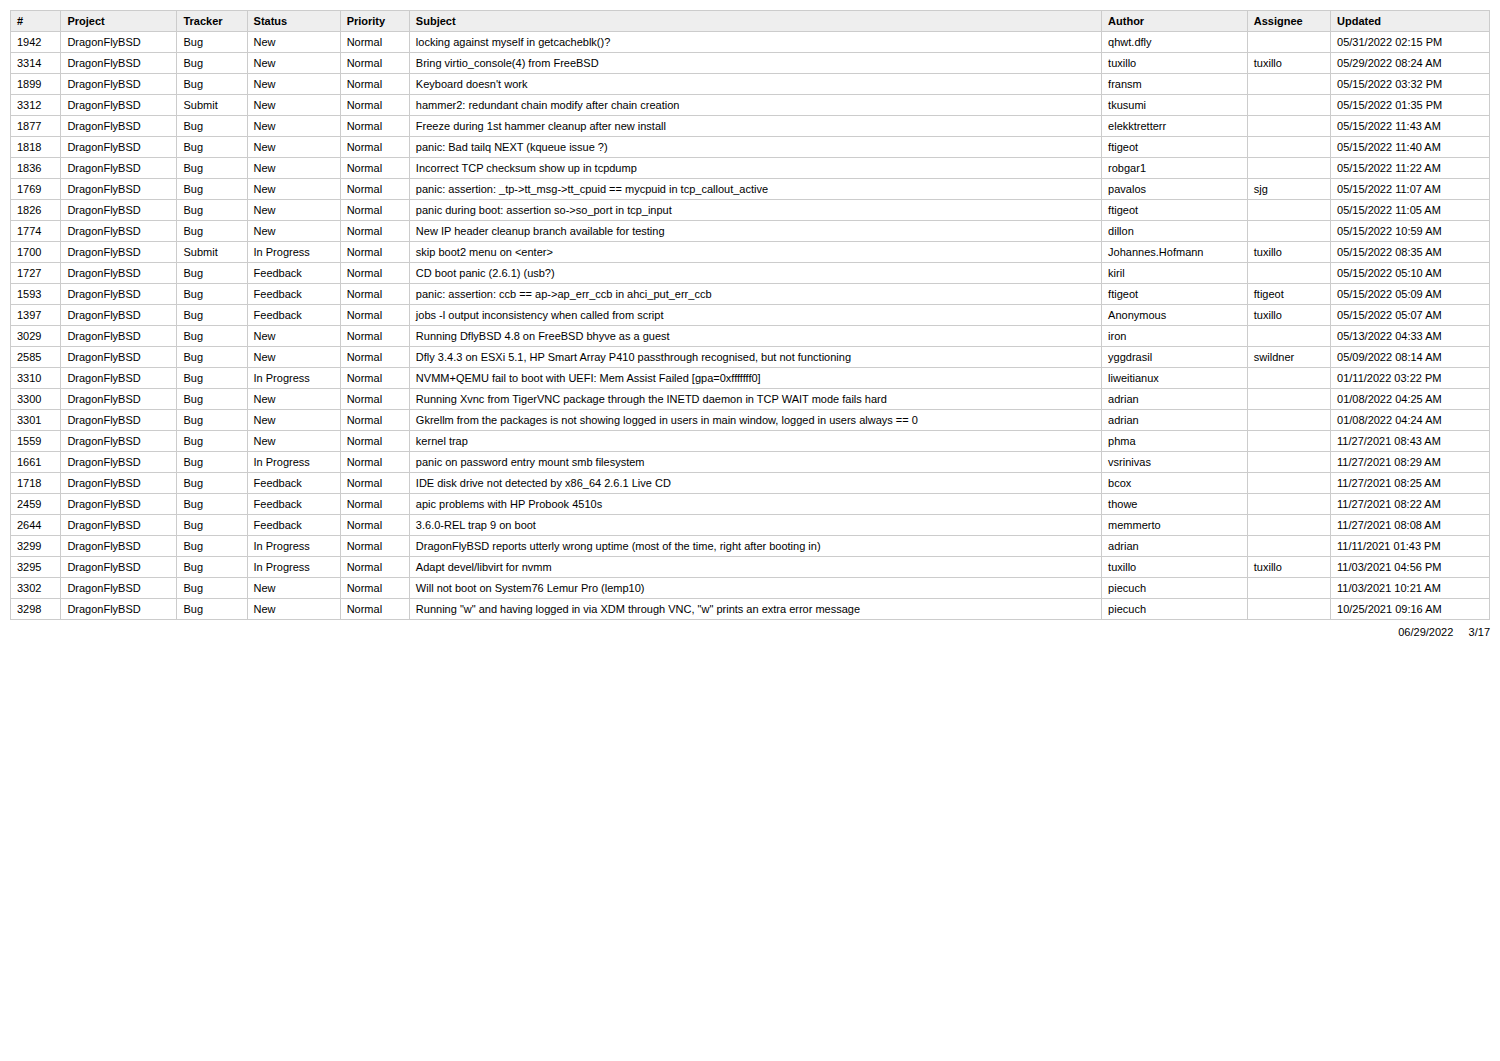| # | Project | Tracker | Status | Priority | Subject | Author | Assignee | Updated |
| --- | --- | --- | --- | --- | --- | --- | --- | --- |
| 1942 | DragonFlyBSD | Bug | New | Normal | locking against myself in getcacheblk()? | qhwt.dfly | | 05/31/2022 02:15 PM |
| 3314 | DragonFlyBSD | Bug | New | Normal | Bring virtio_console(4) from FreeBSD | tuxillo | tuxillo | 05/29/2022 08:24 AM |
| 1899 | DragonFlyBSD | Bug | New | Normal | Keyboard doesn't work | fransm | | 05/15/2022 03:32 PM |
| 3312 | DragonFlyBSD | Submit | New | Normal | hammer2: redundant chain modify after chain creation | tkusumi | | 05/15/2022 01:35 PM |
| 1877 | DragonFlyBSD | Bug | New | Normal | Freeze during 1st hammer cleanup after new install | elekktretterr | | 05/15/2022 11:43 AM |
| 1818 | DragonFlyBSD | Bug | New | Normal | panic: Bad tailq NEXT (kqueue issue ?) | ftigeot | | 05/15/2022 11:40 AM |
| 1836 | DragonFlyBSD | Bug | New | Normal | Incorrect TCP checksum show up in tcpdump | robgar1 | | 05/15/2022 11:22 AM |
| 1769 | DragonFlyBSD | Bug | New | Normal | panic: assertion: _tp->tt_msg->tt_cpuid == mycpuid in tcp_callout_active | pavalos | sjg | 05/15/2022 11:07 AM |
| 1826 | DragonFlyBSD | Bug | New | Normal | panic during boot: assertion so->so_port in tcp_input | ftigeot | | 05/15/2022 11:05 AM |
| 1774 | DragonFlyBSD | Bug | New | Normal | New IP header cleanup branch available for testing | dillon | | 05/15/2022 10:59 AM |
| 1700 | DragonFlyBSD | Submit | In Progress | Normal | skip boot2 menu on <enter> | Johannes.Hofmann | tuxillo | 05/15/2022 08:35 AM |
| 1727 | DragonFlyBSD | Bug | Feedback | Normal | CD boot panic (2.6.1) (usb?) | kiril | | 05/15/2022 05:10 AM |
| 1593 | DragonFlyBSD | Bug | Feedback | Normal | panic: assertion: ccb == ap->ap_err_ccb in ahci_put_err_ccb | ftigeot | ftigeot | 05/15/2022 05:09 AM |
| 1397 | DragonFlyBSD | Bug | Feedback | Normal | jobs -l output inconsistency when called from script | Anonymous | tuxillo | 05/15/2022 05:07 AM |
| 3029 | DragonFlyBSD | Bug | New | Normal | Running DflyBSD 4.8 on FreeBSD bhyve as a guest | iron | | 05/13/2022 04:33 AM |
| 2585 | DragonFlyBSD | Bug | New | Normal | Dfly 3.4.3 on ESXi 5.1, HP Smart Array P410 passthrough recognised, but not functioning | yggdrasil | swildner | 05/09/2022 08:14 AM |
| 3310 | DragonFlyBSD | Bug | In Progress | Normal | NVMM+QEMU fail to boot with UEFI: Mem Assist Failed [gpa=0xfffffff0] | liweitianux | | 01/11/2022 03:22 PM |
| 3300 | DragonFlyBSD | Bug | New | Normal | Running Xvnc from TigerVNC package through the INETD daemon in TCP WAIT mode fails hard | adrian | | 01/08/2022 04:25 AM |
| 3301 | DragonFlyBSD | Bug | New | Normal | Gkrellm from the packages is not showing logged in users in main window, logged in users always == 0 | adrian | | 01/08/2022 04:24 AM |
| 1559 | DragonFlyBSD | Bug | New | Normal | kernel trap | phma | | 11/27/2021 08:43 AM |
| 1661 | DragonFlyBSD | Bug | In Progress | Normal | panic on password entry mount smb filesystem | vsrinivas | | 11/27/2021 08:29 AM |
| 1718 | DragonFlyBSD | Bug | Feedback | Normal | IDE disk drive not detected by x86_64 2.6.1 Live CD | bcox | | 11/27/2021 08:25 AM |
| 2459 | DragonFlyBSD | Bug | Feedback | Normal | apic problems with HP Probook 4510s | thowe | | 11/27/2021 08:22 AM |
| 2644 | DragonFlyBSD | Bug | Feedback | Normal | 3.6.0-REL trap 9 on boot | memmerto | | 11/27/2021 08:08 AM |
| 3299 | DragonFlyBSD | Bug | In Progress | Normal | DragonFlyBSD reports utterly wrong uptime (most of the time, right after booting in) | adrian | | 11/11/2021 01:43 PM |
| 3295 | DragonFlyBSD | Bug | In Progress | Normal | Adapt devel/libvirt for nvmm | tuxillo | tuxillo | 11/03/2021 04:56 PM |
| 3302 | DragonFlyBSD | Bug | New | Normal | Will not boot on System76 Lemur Pro (lemp10) | piecuch | | 11/03/2021 10:21 AM |
| 3298 | DragonFlyBSD | Bug | New | Normal | Running "w" and having logged in via XDM through VNC, "w" prints an extra error message | piecuch | | 10/25/2021 09:16 AM |
06/29/2022 3/17